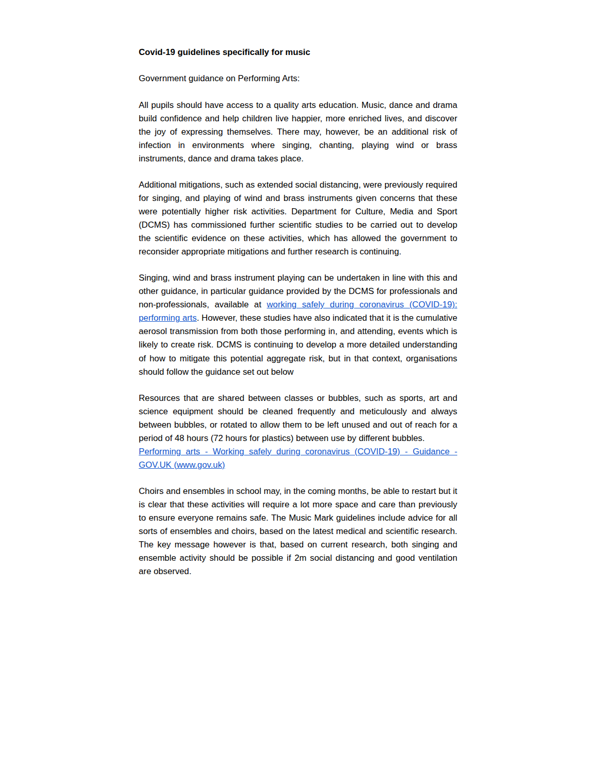Covid-19 guidelines specifically for music
Government guidance on Performing Arts:
All pupils should have access to a quality arts education. Music, dance and drama build confidence and help children live happier, more enriched lives, and discover the joy of expressing themselves. There may, however, be an additional risk of infection in environments where singing, chanting, playing wind or brass instruments, dance and drama takes place.
Additional mitigations, such as extended social distancing, were previously required for singing, and playing of wind and brass instruments given concerns that these were potentially higher risk activities. Department for Culture, Media and Sport (DCMS) has commissioned further scientific studies to be carried out to develop the scientific evidence on these activities, which has allowed the government to reconsider appropriate mitigations and further research is continuing.
Singing, wind and brass instrument playing can be undertaken in line with this and other guidance, in particular guidance provided by the DCMS for professionals and non-professionals, available at working safely during coronavirus (COVID-19): performing arts. However, these studies have also indicated that it is the cumulative aerosol transmission from both those performing in, and attending, events which is likely to create risk. DCMS is continuing to develop a more detailed understanding of how to mitigate this potential aggregate risk, but in that context, organisations should follow the guidance set out below
Resources that are shared between classes or bubbles, such as sports, art and science equipment should be cleaned frequently and meticulously and always between bubbles, or rotated to allow them to be left unused and out of reach for a period of 48 hours (72 hours for plastics) between use by different bubbles.
Performing arts - Working safely during coronavirus (COVID-19) - Guidance - GOV.UK (www.gov.uk)
Choirs and ensembles in school may, in the coming months, be able to restart but it is clear that these activities will require a lot more space and care than previously to ensure everyone remains safe. The Music Mark guidelines include advice for all sorts of ensembles and choirs, based on the latest medical and scientific research. The key message however is that, based on current research, both singing and ensemble activity should be possible if 2m social distancing and good ventilation are observed.